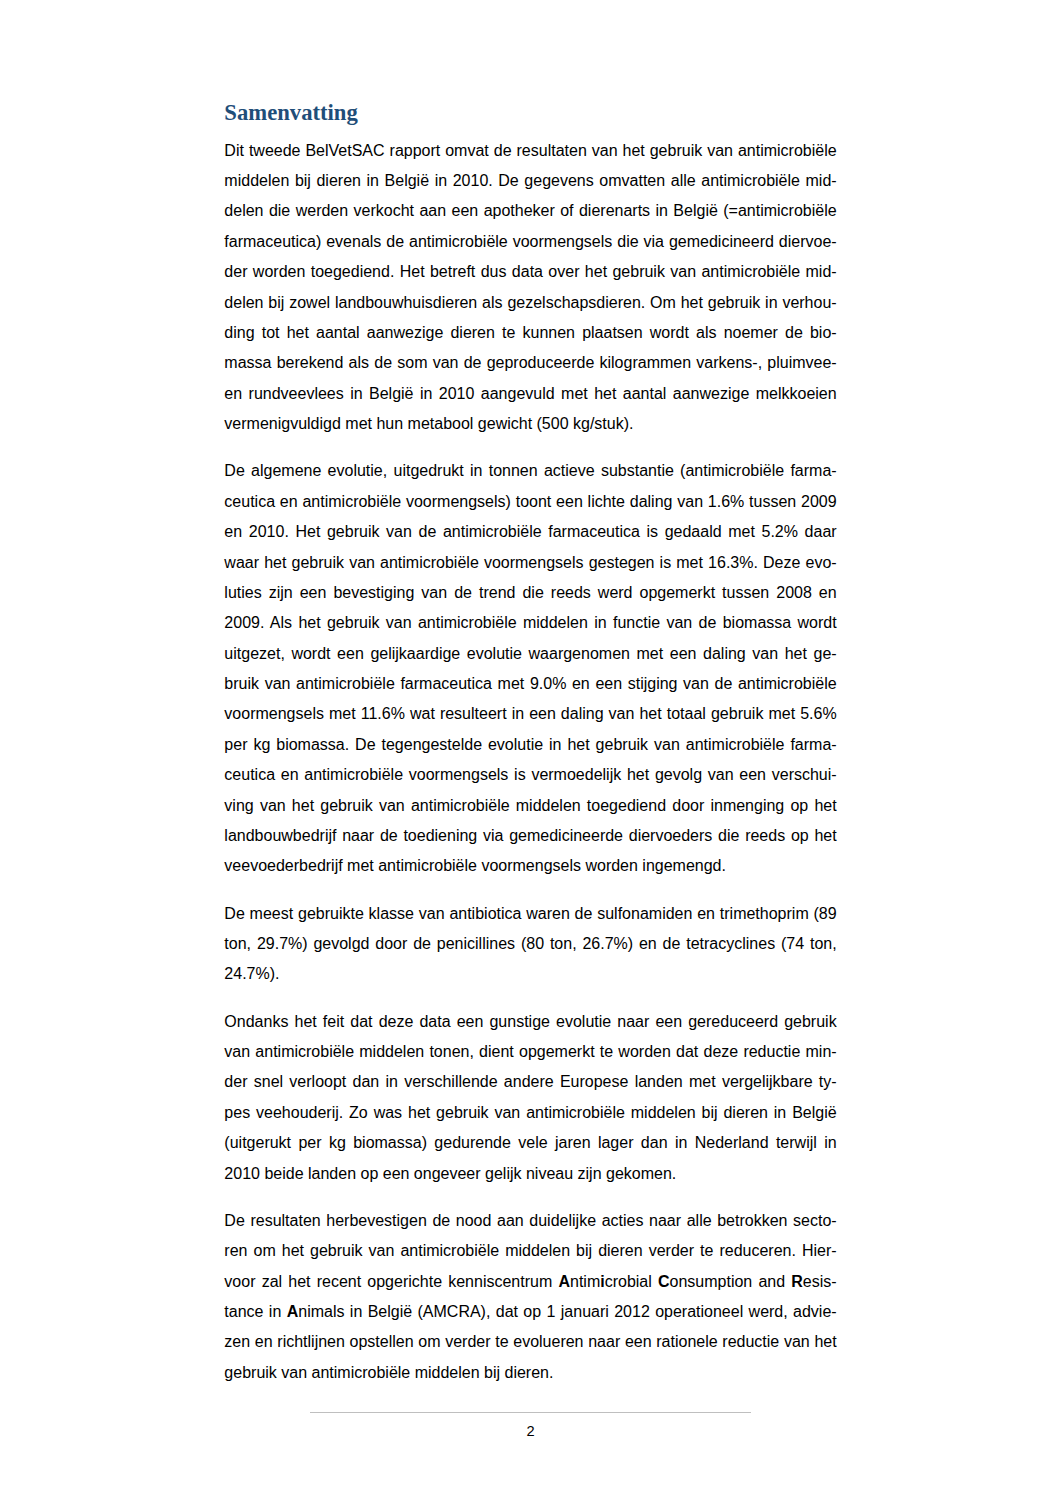Samenvatting
Dit tweede BelVetSAC rapport omvat de resultaten van het gebruik van antimicrobiële middelen bij dieren in België in 2010. De gegevens omvatten alle antimicrobiële middelen die werden verkocht aan een apotheker of dierenarts in België (=antimicrobiële farmaceutica) evenals de antimicrobiële voormengsels die via gemedicineerd diervoeder worden toegediend. Het betreft dus data over het gebruik van antimicrobiële middelen bij zowel landbouwhuisdieren als gezelschapsdieren. Om het gebruik in verhouding tot het aantal aanwezige dieren te kunnen plaatsen wordt als noemer de biomassa berekend als de som van de geproduceerde kilogrammen varkens-, pluimvee- en rundveevlees in België in 2010 aangevuld met het aantal aanwezige melkkoeien vermenigvuldigd met hun metabool gewicht (500 kg/stuk).
De algemene evolutie, uitgedrukt in tonnen actieve substantie (antimicrobiële farmaceutica en antimicrobiële voormengsels) toont een lichte daling van 1.6% tussen 2009 en 2010. Het gebruik van de antimicrobiële farmaceutica is gedaald met 5.2% daar waar het gebruik van antimicrobiële voormengsels gestegen is met 16.3%. Deze evoluties zijn een bevestiging van de trend die reeds werd opgemerkt tussen 2008 en 2009. Als het gebruik van antimicrobiële middelen in functie van de biomassa wordt uitgezet, wordt een gelijkaardige evolutie waargenomen met een daling van het gebruik van antimicrobiële farmaceutica met 9.0% en een stijging van de antimicrobiële voormengsels met 11.6% wat resulteert in een daling van het totaal gebruik met 5.6% per kg biomassa. De tegengestelde evolutie in het gebruik van antimicrobiële farmaceutica en antimicrobiële voormengsels is vermoedelijk het gevolg van een verschuiving van het gebruik van antimicrobiële middelen toegediend door inmenging op het landbouwbedrijf naar de toediening via gemedicineerde diervoeders die reeds op het veevoederbedrijf met antimicrobiële voormengsels worden ingemengd.
De meest gebruikte klasse van antibiotica waren de sulfonamiden en trimethoprim (89 ton, 29.7%) gevolgd door de penicillines (80 ton, 26.7%) en de tetracyclines (74 ton, 24.7%).
Ondanks het feit dat deze data een gunstige evolutie naar een gereduceerd gebruik van antimicrobiële middelen tonen, dient opgemerkt te worden dat deze reductie minder snel verloopt dan in verschillende andere Europese landen met vergelijkbare types veehouderij. Zo was het gebruik van antimicrobiële middelen bij dieren in België (uitgerukt per kg biomassa) gedurende vele jaren lager dan in Nederland terwijl in 2010 beide landen op een ongeveer gelijk niveau zijn gekomen.
De resultaten herbevestigen de nood aan duidelijke acties naar alle betrokken sectoren om het gebruik van antimicrobiële middelen bij dieren verder te reduceren. Hiervoor zal het recent opgerichte kenniscentrum Antimicrobial Consumption and Resistance in Animals in België (AMCRA), dat op 1 januari 2012 operationeel werd, adviezen en richtlijnen opstellen om verder te evolueren naar een rationele reductie van het gebruik van antimicrobiële middelen bij dieren.
2